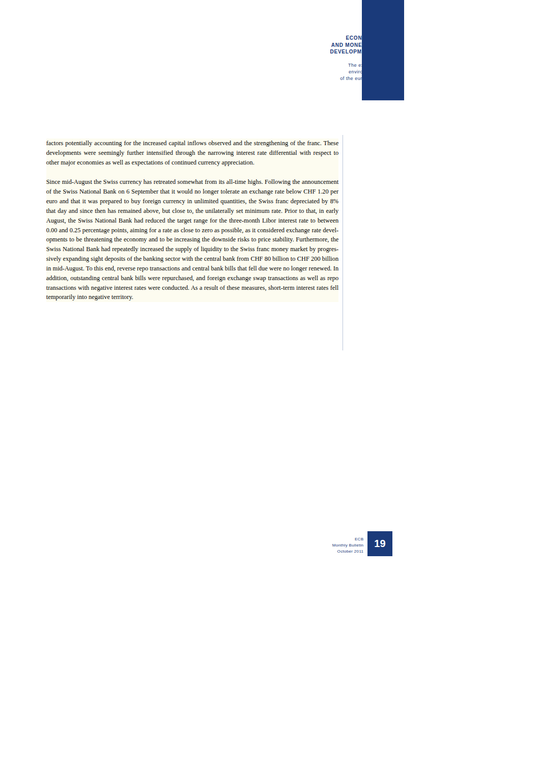Economic
and Monetary
Developments
The external
environment
of the euro area
factors potentially accounting for the increased capital inflows observed and the strengthening of the franc. These developments were seemingly further intensified through the narrowing interest rate differential with respect to other major economies as well as expectations of continued currency appreciation.
Since mid-August the Swiss currency has retreated somewhat from its all-time highs. Following the announcement of the Swiss National Bank on 6 September that it would no longer tolerate an exchange rate below CHF 1.20 per euro and that it was prepared to buy foreign currency in unlimited quantities, the Swiss franc depreciated by 8% that day and since then has remained above, but close to, the unilaterally set minimum rate. Prior to that, in early August, the Swiss National Bank had reduced the target range for the three-month Libor interest rate to between 0.00 and 0.25 percentage points, aiming for a rate as close to zero as possible, as it considered exchange rate developments to be threatening the economy and to be increasing the downside risks to price stability. Furthermore, the Swiss National Bank had repeatedly increased the supply of liquidity to the Swiss franc money market by progressively expanding sight deposits of the banking sector with the central bank from CHF 80 billion to CHF 200 billion in mid-August. To this end, reverse repo transactions and central bank bills that fell due were no longer renewed. In addition, outstanding central bank bills were repurchased, and foreign exchange swap transactions as well as repo transactions with negative interest rates were conducted. As a result of these measures, short-term interest rates fell temporarily into negative territory.
ECB
Monthly Bulletin
October 2011
19